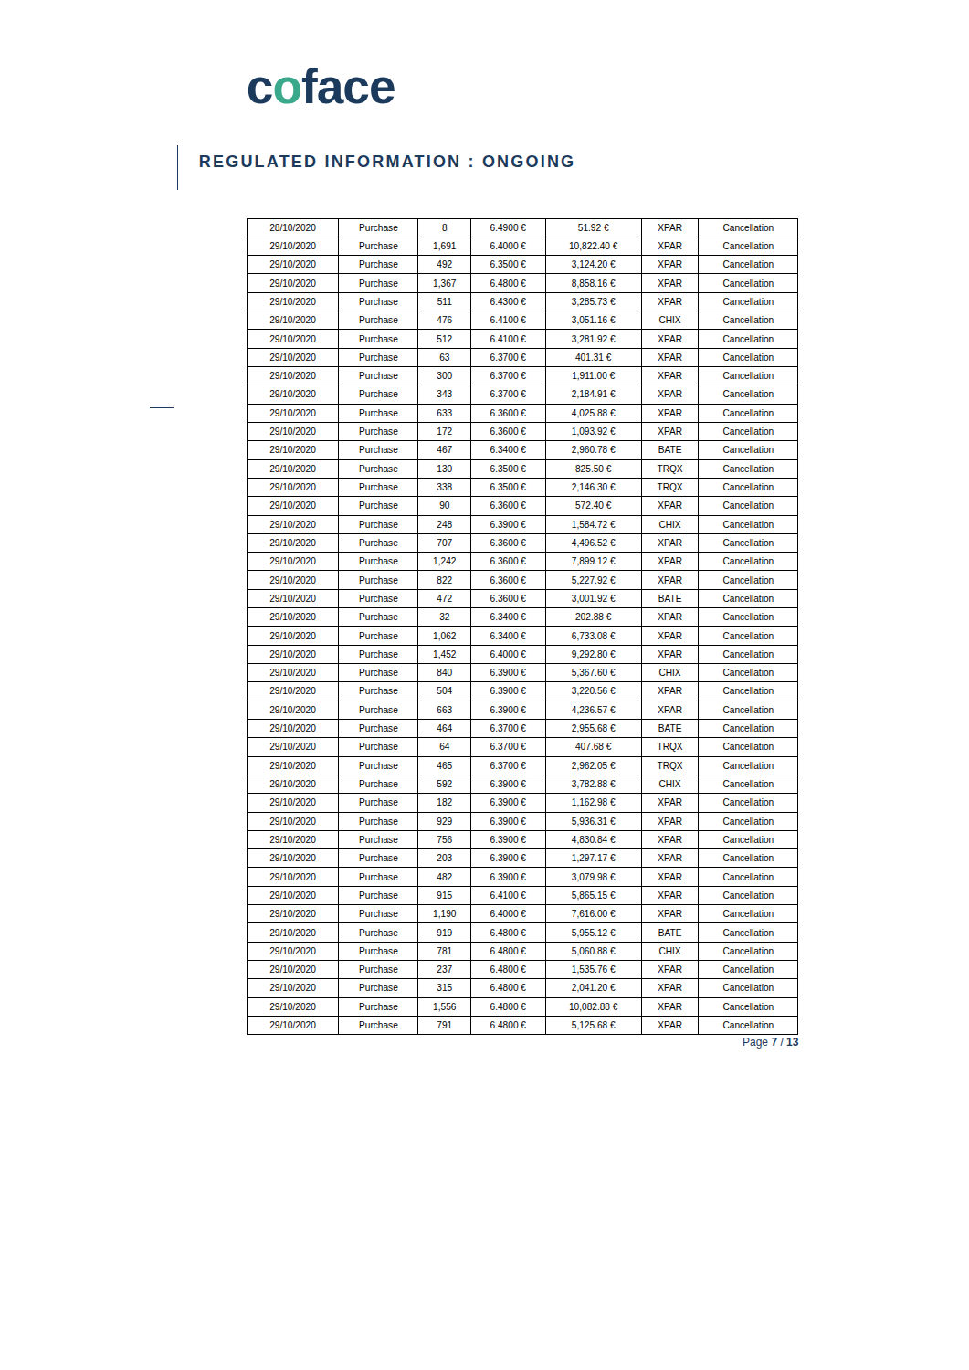coface
REGULATED INFORMATION : ONGOING
| 28/10/2020 | Purchase | 8 | 6.4900 € | 51.92 € | XPAR | Cancellation |
| 29/10/2020 | Purchase | 1,691 | 6.4000 € | 10,822.40 € | XPAR | Cancellation |
| 29/10/2020 | Purchase | 492 | 6.3500 € | 3,124.20 € | XPAR | Cancellation |
| 29/10/2020 | Purchase | 1,367 | 6.4800 € | 8,858.16 € | XPAR | Cancellation |
| 29/10/2020 | Purchase | 511 | 6.4300 € | 3,285.73 € | XPAR | Cancellation |
| 29/10/2020 | Purchase | 476 | 6.4100 € | 3,051.16 € | CHIX | Cancellation |
| 29/10/2020 | Purchase | 512 | 6.4100 € | 3,281.92 € | XPAR | Cancellation |
| 29/10/2020 | Purchase | 63 | 6.3700 € | 401.31 € | XPAR | Cancellation |
| 29/10/2020 | Purchase | 300 | 6.3700 € | 1,911.00 € | XPAR | Cancellation |
| 29/10/2020 | Purchase | 343 | 6.3700 € | 2,184.91 € | XPAR | Cancellation |
| 29/10/2020 | Purchase | 633 | 6.3600 € | 4,025.88 € | XPAR | Cancellation |
| 29/10/2020 | Purchase | 172 | 6.3600 € | 1,093.92 € | XPAR | Cancellation |
| 29/10/2020 | Purchase | 467 | 6.3400 € | 2,960.78 € | BATE | Cancellation |
| 29/10/2020 | Purchase | 130 | 6.3500 € | 825.50 € | TRQX | Cancellation |
| 29/10/2020 | Purchase | 338 | 6.3500 € | 2,146.30 € | TRQX | Cancellation |
| 29/10/2020 | Purchase | 90 | 6.3600 € | 572.40 € | XPAR | Cancellation |
| 29/10/2020 | Purchase | 248 | 6.3900 € | 1,584.72 € | CHIX | Cancellation |
| 29/10/2020 | Purchase | 707 | 6.3600 € | 4,496.52 € | XPAR | Cancellation |
| 29/10/2020 | Purchase | 1,242 | 6.3600 € | 7,899.12 € | XPAR | Cancellation |
| 29/10/2020 | Purchase | 822 | 6.3600 € | 5,227.92 € | XPAR | Cancellation |
| 29/10/2020 | Purchase | 472 | 6.3600 € | 3,001.92 € | BATE | Cancellation |
| 29/10/2020 | Purchase | 32 | 6.3400 € | 202.88 € | XPAR | Cancellation |
| 29/10/2020 | Purchase | 1,062 | 6.3400 € | 6,733.08 € | XPAR | Cancellation |
| 29/10/2020 | Purchase | 1,452 | 6.4000 € | 9,292.80 € | XPAR | Cancellation |
| 29/10/2020 | Purchase | 840 | 6.3900 € | 5,367.60 € | CHIX | Cancellation |
| 29/10/2020 | Purchase | 504 | 6.3900 € | 3,220.56 € | XPAR | Cancellation |
| 29/10/2020 | Purchase | 663 | 6.3900 € | 4,236.57 € | XPAR | Cancellation |
| 29/10/2020 | Purchase | 464 | 6.3700 € | 2,955.68 € | BATE | Cancellation |
| 29/10/2020 | Purchase | 64 | 6.3700 € | 407.68 € | TRQX | Cancellation |
| 29/10/2020 | Purchase | 465 | 6.3700 € | 2,962.05 € | TRQX | Cancellation |
| 29/10/2020 | Purchase | 592 | 6.3900 € | 3,782.88 € | CHIX | Cancellation |
| 29/10/2020 | Purchase | 182 | 6.3900 € | 1,162.98 € | XPAR | Cancellation |
| 29/10/2020 | Purchase | 929 | 6.3900 € | 5,936.31 € | XPAR | Cancellation |
| 29/10/2020 | Purchase | 756 | 6.3900 € | 4,830.84 € | XPAR | Cancellation |
| 29/10/2020 | Purchase | 203 | 6.3900 € | 1,297.17 € | XPAR | Cancellation |
| 29/10/2020 | Purchase | 482 | 6.3900 € | 3,079.98 € | XPAR | Cancellation |
| 29/10/2020 | Purchase | 915 | 6.4100 € | 5,865.15 € | XPAR | Cancellation |
| 29/10/2020 | Purchase | 1,190 | 6.4000 € | 7,616.00 € | XPAR | Cancellation |
| 29/10/2020 | Purchase | 919 | 6.4800 € | 5,955.12 € | BATE | Cancellation |
| 29/10/2020 | Purchase | 781 | 6.4800 € | 5,060.88 € | CHIX | Cancellation |
| 29/10/2020 | Purchase | 237 | 6.4800 € | 1,535.76 € | XPAR | Cancellation |
| 29/10/2020 | Purchase | 315 | 6.4800 € | 2,041.20 € | XPAR | Cancellation |
| 29/10/2020 | Purchase | 1,556 | 6.4800 € | 10,082.88 € | XPAR | Cancellation |
| 29/10/2020 | Purchase | 791 | 6.4800 € | 5,125.68 € | XPAR | Cancellation |
Page 7 / 13